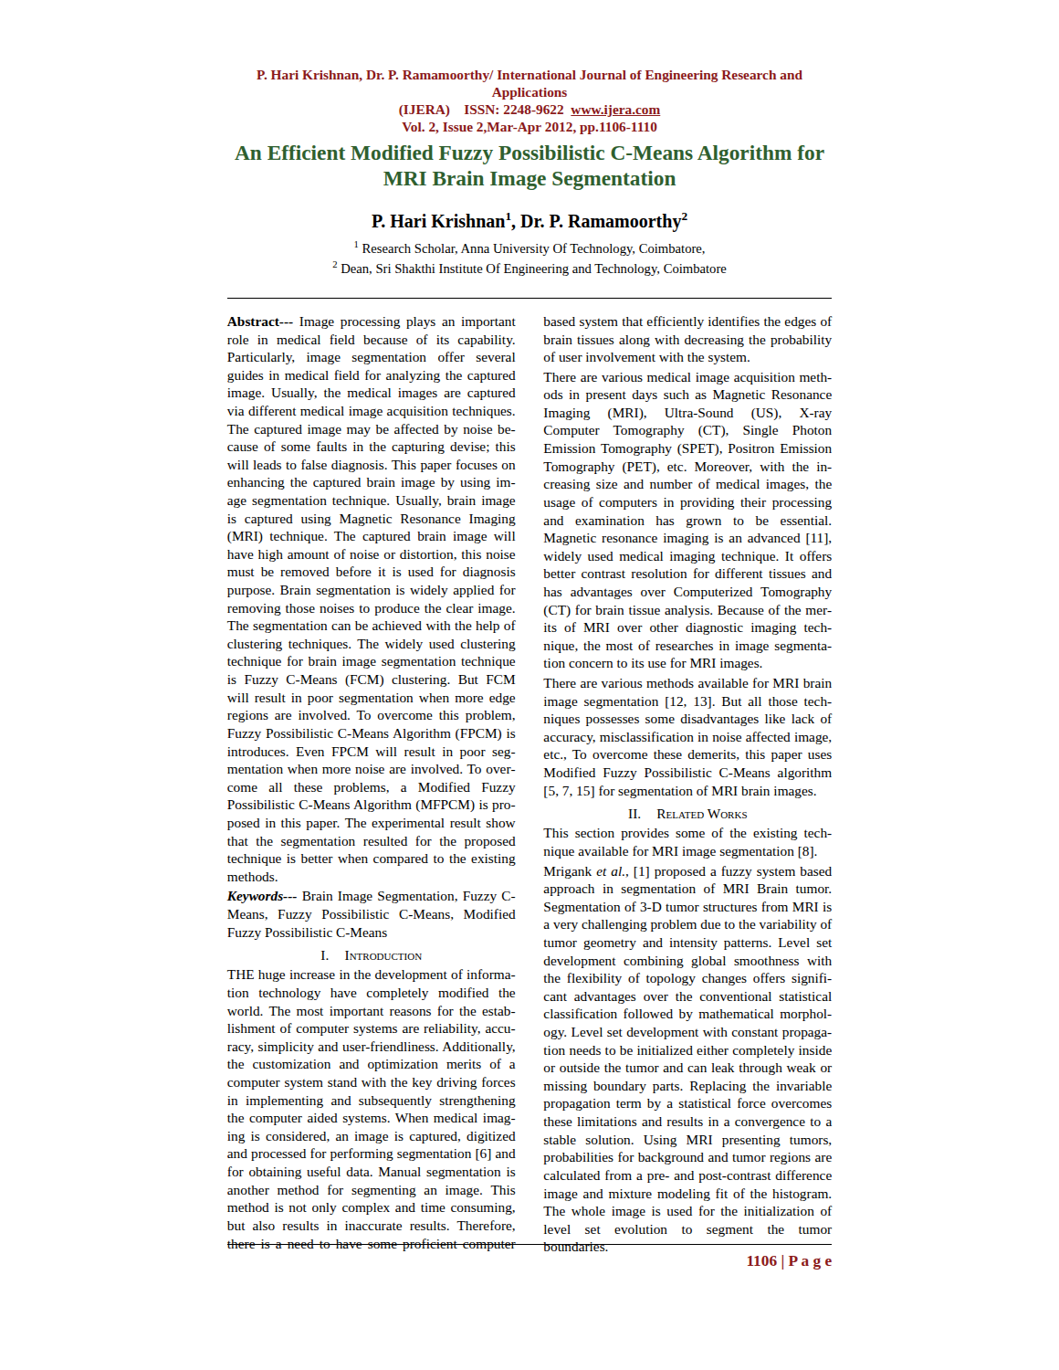P. Hari Krishnan, Dr. P. Ramamoorthy/ International Journal of Engineering Research and Applications
(IJERA) ISSN: 2248-9622 www.ijera.com
Vol. 2, Issue 2,Mar-Apr 2012, pp.1106-1110
An Efficient Modified Fuzzy Possibilistic C-Means Algorithm for MRI Brain Image Segmentation
P. Hari Krishnan1, Dr. P. Ramamoorthy2
1 Research Scholar, Anna University Of Technology, Coimbatore,
2 Dean, Sri Shakthi Institute Of Engineering and Technology, Coimbatore
Abstract--- Image processing plays an important role in medical field because of its capability. Particularly, image segmentation offer several guides in medical field for analyzing the captured image. Usually, the medical images are captured via different medical image acquisition techniques. The captured image may be affected by noise because of some faults in the capturing devise; this will leads to false diagnosis. This paper focuses on enhancing the captured brain image by using image segmentation technique. Usually, brain image is captured using Magnetic Resonance Imaging (MRI) technique. The captured brain image will have high amount of noise or distortion, this noise must be removed before it is used for diagnosis purpose. Brain segmentation is widely applied for removing those noises to produce the clear image. The segmentation can be achieved with the help of clustering techniques. The widely used clustering technique for brain image segmentation technique is Fuzzy C-Means (FCM) clustering. But FCM will result in poor segmentation when more edge regions are involved. To overcome this problem, Fuzzy Possibilistic C-Means Algorithm (FPCM) is introduces. Even FPCM will result in poor segmentation when more noise are involved. To overcome all these problems, a Modified Fuzzy Possibilistic C-Means Algorithm (MFPCM) is proposed in this paper. The experimental result show that the segmentation resulted for the proposed technique is better when compared to the existing methods.
Keywords--- Brain Image Segmentation, Fuzzy C-Means, Fuzzy Possibilistic C-Means, Modified Fuzzy Possibilistic C-Means
I. Introduction
THE huge increase in the development of information technology have completely modified the world. The most important reasons for the establishment of computer systems are reliability, accuracy, simplicity and user-friendliness. Additionally, the customization and optimization merits of a computer system stand with the key driving forces in implementing and subsequently strengthening the computer aided systems. When medical imaging is considered, an image is captured, digitized and processed for performing segmentation [6] and for obtaining useful data. Manual segmentation is another method for segmenting an image. This method is not only complex and time consuming, but also results in inaccurate results. Therefore, there is a need to have some proficient computer based system that efficiently identifies the edges of brain tissues along with decreasing the probability of user involvement with the system.
There are various medical image acquisition methods in present days such as Magnetic Resonance Imaging (MRI), Ultra-Sound (US), X-ray Computer Tomography (CT), Single Photon Emission Tomography (SPET), Positron Emission Tomography (PET), etc. Moreover, with the increasing size and number of medical images, the usage of computers in providing their processing and examination has grown to be essential. Magnetic resonance imaging is an advanced [11], widely used medical imaging technique. It offers better contrast resolution for different tissues and has advantages over Computerized Tomography (CT) for brain tissue analysis. Because of the merits of MRI over other diagnostic imaging technique, the most of researches in image segmentation concern to its use for MRI images.
There are various methods available for MRI brain image segmentation [12, 13]. But all those techniques possesses some disadvantages like lack of accuracy, misclassification in noise affected image, etc., To overcome these demerits, this paper uses Modified Fuzzy Possibilistic C-Means algorithm [5, 7, 15] for segmentation of MRI brain images.
II. Related Works
This section provides some of the existing technique available for MRI image segmentation [8].
Mrigank et al., [1] proposed a fuzzy system based approach in segmentation of MRI Brain tumor. Segmentation of 3-D tumor structures from MRI is a very challenging problem due to the variability of tumor geometry and intensity patterns. Level set development combining global smoothness with the flexibility of topology changes offers significant advantages over the conventional statistical classification followed by mathematical morphology. Level set development with constant propagation needs to be initialized either completely inside or outside the tumor and can leak through weak or missing boundary parts. Replacing the invariable propagation term by a statistical force overcomes these limitations and results in a convergence to a stable solution. Using MRI presenting tumors, probabilities for background and tumor regions are calculated from a pre- and post-contrast difference image and mixture modeling fit of the histogram. The whole image is used for the initialization of level set evolution to segment the tumor boundaries.
1106 | P a g e